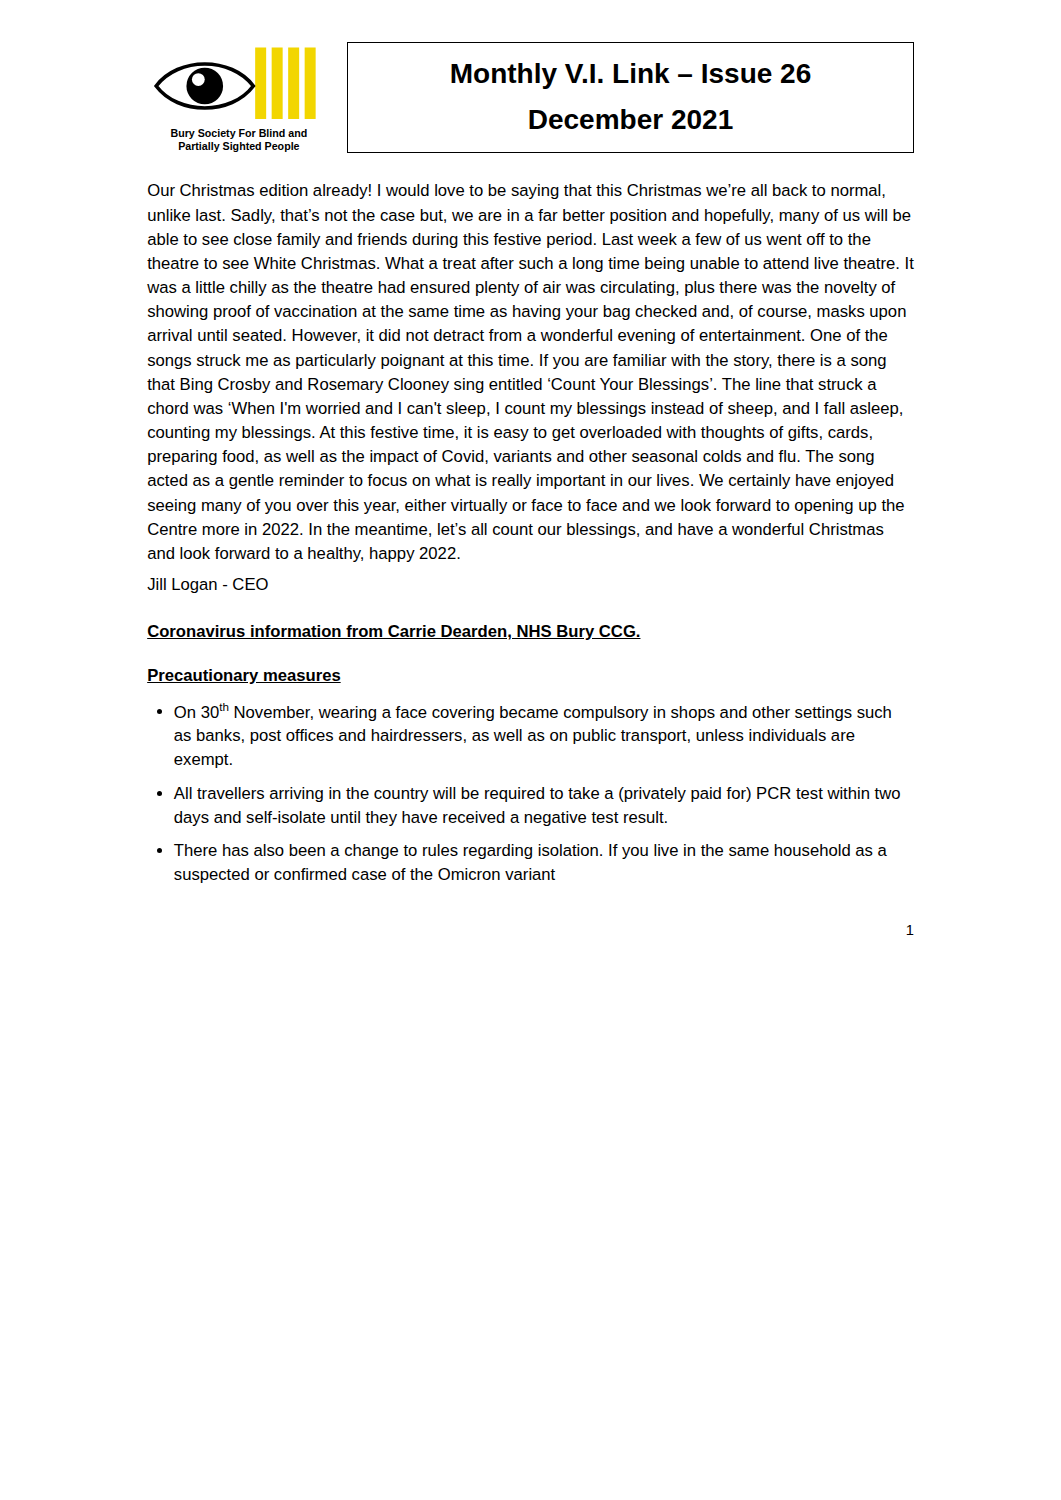Bury Society For Blind and
Partially Sighted People
Monthly V.I. Link – Issue 26
December 2021
Our Christmas edition already! I would love to be saying that this Christmas we’re all back to normal, unlike last. Sadly, that’s not the case but, we are in a far better position and hopefully, many of us will be able to see close family and friends during this festive period. Last week a few of us went off to the theatre to see White Christmas. What a treat after such a long time being unable to attend live theatre. It was a little chilly as the theatre had ensured plenty of air was circulating, plus there was the novelty of showing proof of vaccination at the same time as having your bag checked and, of course, masks upon arrival until seated. However, it did not detract from a wonderful evening of entertainment. One of the songs struck me as particularly poignant at this time. If you are familiar with the story, there is a song that Bing Crosby and Rosemary Clooney sing entitled ‘Count Your Blessings’. The line that struck a chord was ‘When I'm worried and I can't sleep, I count my blessings instead of sheep, and I fall asleep, counting my blessings. At this festive time, it is easy to get overloaded with thoughts of gifts, cards, preparing food, as well as the impact of Covid, variants and other seasonal colds and flu. The song acted as a gentle reminder to focus on what is really important in our lives. We certainly have enjoyed seeing many of you over this year, either virtually or face to face and we look forward to opening up the Centre more in 2022. In the meantime, let’s all count our blessings, and have a wonderful Christmas and look forward to a healthy, happy 2022.
Jill Logan - CEO
Coronavirus information from Carrie Dearden, NHS Bury CCG.
Precautionary measures
On 30th November, wearing a face covering became compulsory in shops and other settings such as banks, post offices and hairdressers, as well as on public transport, unless individuals are exempt.
All travellers arriving in the country will be required to take a (privately paid for) PCR test within two days and self-isolate until they have received a negative test result.
There has also been a change to rules regarding isolation. If you live in the same household as a suspected or confirmed case of the Omicron variant
1